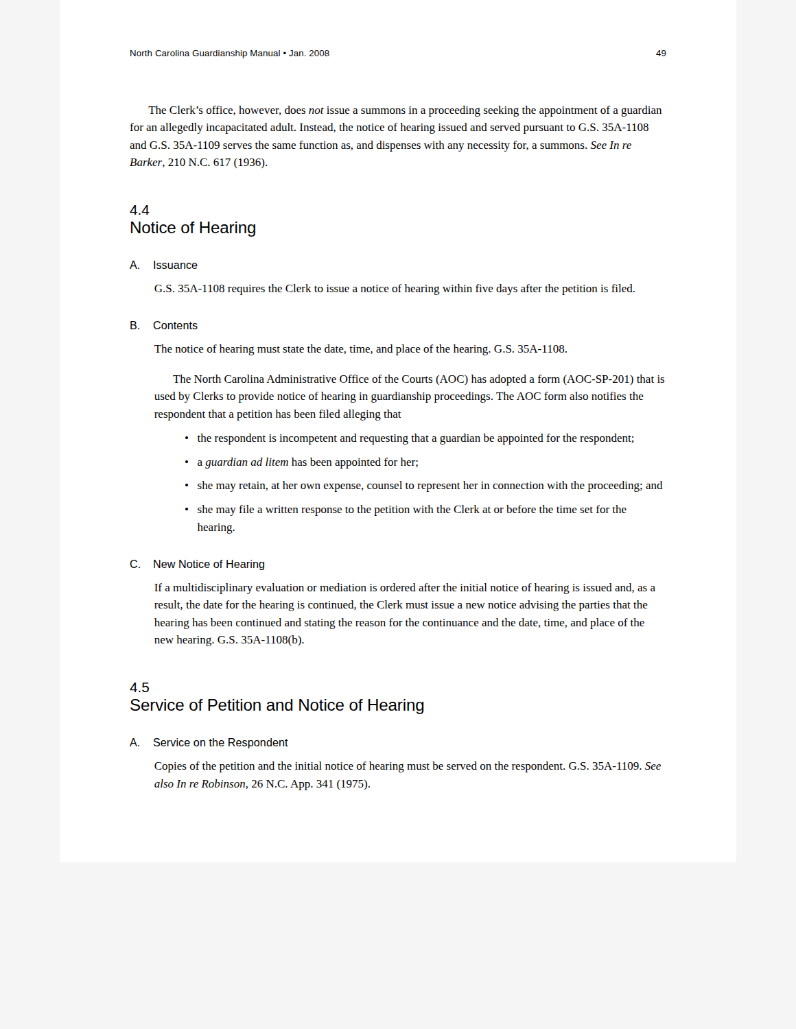North Carolina Guardianship Manual • Jan. 2008 49
The Clerk’s office, however, does not issue a summons in a proceeding seeking the appointment of a guardian for an allegedly incapacitated adult. Instead, the notice of hearing issued and served pursuant to G.S. 35A-1108 and G.S. 35A-1109 serves the same function as, and dispenses with any necessity for, a summons. See In re Barker, 210 N.C. 617 (1936).
4.4
Notice of Hearing
A. Issuance
G.S. 35A-1108 requires the Clerk to issue a notice of hearing within five days after the petition is filed.
B. Contents
The notice of hearing must state the date, time, and place of the hearing. G.S. 35A-1108.
The North Carolina Administrative Office of the Courts (AOC) has adopted a form (AOC-SP-201) that is used by Clerks to provide notice of hearing in guardianship proceedings. The AOC form also notifies the respondent that a petition has been filed alleging that
the respondent is incompetent and requesting that a guardian be appointed for the respondent;
a guardian ad litem has been appointed for her;
she may retain, at her own expense, counsel to represent her in connection with the proceeding; and
she may file a written response to the petition with the Clerk at or before the time set for the hearing.
C. New Notice of Hearing
If a multidisciplinary evaluation or mediation is ordered after the initial notice of hearing is issued and, as a result, the date for the hearing is continued, the Clerk must issue a new notice advising the parties that the hearing has been continued and stating the reason for the continuance and the date, time, and place of the new hearing. G.S. 35A-1108(b).
4.5
Service of Petition and Notice of Hearing
A. Service on the Respondent
Copies of the petition and the initial notice of hearing must be served on the respondent. G.S. 35A-1109. See also In re Robinson, 26 N.C. App. 341 (1975).